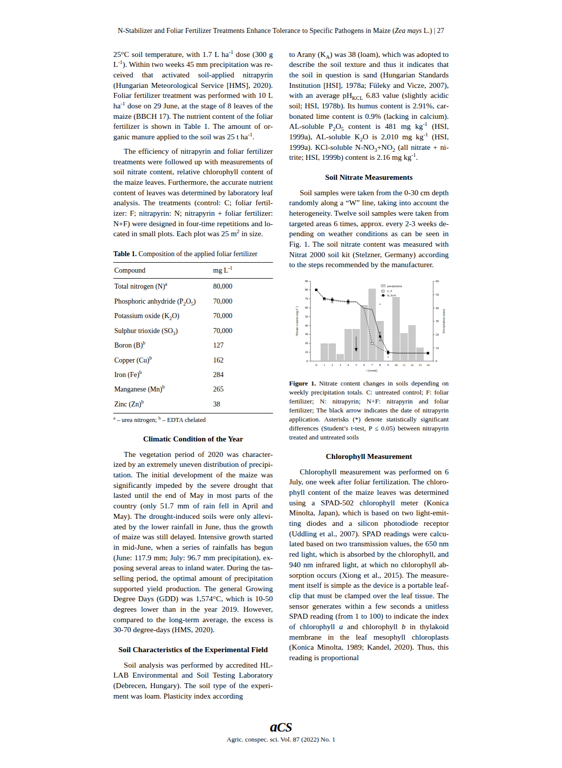N-Stabilizer and Foliar Fertilizer Treatments Enhance Tolerance to Specific Pathogens in Maize (Zea mays L.) | 27
25°C soil temperature, with 1.7 L ha-1 dose (300 g L-1). Within two weeks 45 mm precipitation was received that activated soil-applied nitrapyrin (Hungarian Meteorological Service [HMS], 2020). Foliar fertilizer treatment was performed with 10 L ha-1 dose on 29 June, at the stage of 8 leaves of the maize (BBCH 17). The nutrient content of the foliar fertilizer is shown in Table 1. The amount of organic manure applied to the soil was 25 t ha-1.
The efficiency of nitrapyrin and foliar fertilizer treatments were followed up with measurements of soil nitrate content, relative chlorophyll content of the maize leaves. Furthermore, the accurate nutrient content of leaves was determined by laboratory leaf analysis. The treatments (control: C; foliar fertilizer: F; nitrapyrin: N; nitrapyrin + foliar fertilizer: N+F) were designed in four-time repetitions and located in small plots. Each plot was 25 m2 in size.
Table 1. Composition of the applied foliar fertilizer
| Compound | mg L -1 |
| --- | --- |
| Total nitrogen (N) a | 80,000 |
| Phosphoric anhydride (P 2 O 5 ) | 70,000 |
| Potassium oxide (K 2 O) | 70,000 |
| Sulphur trioxide (SO 3 ) | 70,000 |
| Boron (B) b | 127 |
| Copper (Cu) b | 162 |
| Iron (Fe) b | 284 |
| Manganese (Mn) b | 265 |
| Zinc (Zn) b | 38 |
a – urea nitrogen; b – EDTA chelated
Climatic Condition of the Year
The vegetation period of 2020 was characterized by an extremely uneven distribution of precipitation. The initial development of the maize was significantly impeded by the severe drought that lasted until the end of May in most parts of the country (only 51.7 mm of rain fell in April and May). The drought-induced soils were only alleviated by the lower rainfall in June, thus the growth of maize was still delayed. Intensive growth started in mid-June, when a series of rainfalls has begun (June: 117.9 mm; July: 96.7 mm precipitation), exposing several areas to inland water. During the tasselling period, the optimal amount of precipitation supported yield production. The general Growing Degree Days (GDD) was 1,574°C, which is 10-50 degrees lower than in the year 2019. However, compared to the long-term average, the excess is 30-70 degree-days (HMS, 2020).
Soil Characteristics of the Experimental Field
Soil analysis was performed by accredited HL-LAB Environmental and Soil Testing Laboratory (Debrecen, Hungary). The soil type of the experiment was loam. Plasticity index according
to Arany (KA) was 38 (loam), which was adopted to describe the soil texture and thus it indicates that the soil in question is sand (Hungarian Standards Institution [HSI], 1978a; Füleky and Vicze, 2007), with an average pHKCL 6.83 value (slightly acidic soil; HSI, 1978b). Its humus content is 2.91%, carbonated lime content is 0.9% (lacking in calcium). AL-soluble P2O5 content is 481 mg kg-1 (HSI, 1999a), AL-soluble K2O is 2,010 mg kg-1 (HSI, 1999a). KCl-soluble N-NO3+NO2 (all nitrate + nitrite; HSI, 1999b) content is 2.16 mg kg-1.
Soil Nitrate Measurements
Soil samples were taken from the 0-30 cm depth randomly along a “W” line, taking into account the heterogeneity. Twelve soil samples were taken from targeted areas 6 times, approx. every 2-3 weeks depending on weather conditions as can be seen in Fig. 1. The soil nitrate content was measured with Nitrat 2000 soil kit (Stelzner, Germany) according to the steps recommended by the manufacturer.
0 10 20 30 40 50 60 70 80 90 0 10 20 30 40 50 60 * * 0 1 2 3 4 5 6 7 8 9 10 11 12 13 14 t (week) Nitrate content (mg l-1) Precipitation (mm) precipitation C, F N, N+F
Figure 1. Nitrate content changes in soils depending on weekly precipitation totals. C: untreated control; F: foliar fertilizer; N: nitrapyrin; N+F: nitrapyrin and foliar fertilizer; The black arrow indicates the date of nitrapyrin application. Asterisks (*) denote statistically significant differences (Student’s t-test, P ≤ 0.05) between nitrapyrin treated and untreated soils
Chlorophyll Measurement
Chlorophyll measurement was performed on 6 July, one week after foliar fertilization. The chlorophyll content of the maize leaves was determined using a SPAD-502 chlorophyll meter (Konica Minolta, Japan), which is based on two light-emitting diodes and a silicon photodiode receptor (Uddling et al., 2007). SPAD readings were calculated based on two transmission values, the 650 nm red light, which is absorbed by the chlorophyll, and 940 nm infrared light, at which no chlorophyll absorption occurs (Xiong et al., 2015). The measurement itself is simple as the device is a portable leaf-clip that must be clamped over the leaf tissue. The sensor generates within a few seconds a unitless SPAD reading (from 1 to 100) to indicate the index of chlorophyll a and chlorophyll b in thylakoid membrane in the leaf mesophyll chloroplasts (Konica Minolta, 1989; Kandel, 2020). Thus, this reading is proportional
a CS Agric. conspec. sci. Vol. 87 (2022) No. 1